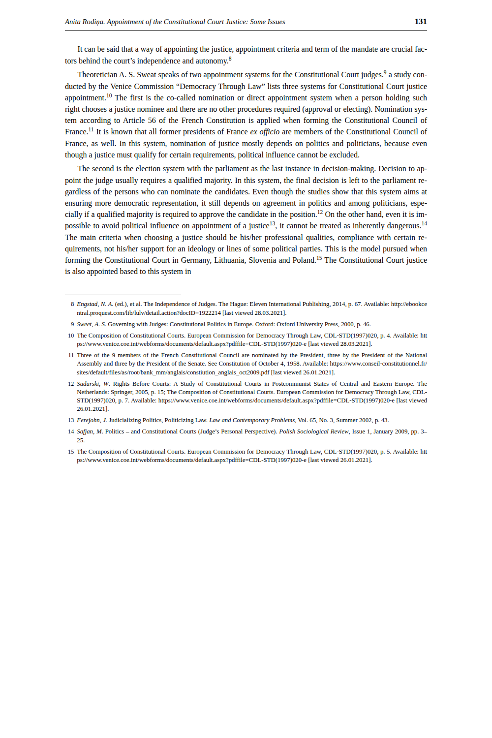Anita Rodiņa. Appointment of the Constitutional Court Justice: Some Issues 131
It can be said that a way of appointing the justice, appointment criteria and term of the mandate are crucial factors behind the court’s independence and autonomy.8
Theoretician A. S. Sweat speaks of two appointment systems for the Constitutional Court judges.9 a study conducted by the Venice Commission “Democracy Through Law” lists three systems for Constitutional Court justice appointment.10 The first is the co-called nomination or direct appointment system when a person holding such right chooses a justice nominee and there are no other procedures required (approval or electing). Nomination system according to Article 56 of the French Constitution is applied when forming the Constitutional Council of France.11 It is known that all former presidents of France ex officio are members of the Constitutional Council of France, as well. In this system, nomination of justice mostly depends on politics and politicians, because even though a justice must qualify for certain requirements, political influence cannot be excluded.
The second is the election system with the parliament as the last instance in decision-making. Decision to appoint the judge usually requires a qualified majority. In this system, the final decision is left to the parliament regardless of the persons who can nominate the candidates. Even though the studies show that this system aims at ensuring more democratic representation, it still depends on agreement in politics and among politicians, especially if a qualified majority is required to approve the candidate in the position.12 On the other hand, even it is impossible to avoid political influence on appointment of a justice13, it cannot be treated as inherently dangerous.14 The main criteria when choosing a justice should be his/her professional qualities, compliance with certain requirements, not his/her support for an ideology or lines of some political parties. This is the model pursued when forming the Constitutional Court in Germany, Lithuania, Slovenia and Poland.15 The Constitutional Court justice is also appointed based to this system in
8 Engstad, N. A. (ed.), et al. The Independence of Judges. The Hague: Eleven International Publishing, 2014, p. 67. Available: http://ebookcentral.proquest.com/lib/lulv/detail.action?docID=1922214 [last viewed 28.03.2021].
9 Sweet, A. S. Governing with Judges: Constitutional Politics in Europe. Oxford: Oxford University Press, 2000, p. 46.
10 The Composition of Constitutional Courts. European Commission for Democracy Through Law, CDL-STD(1997)020, p. 4. Available: https://www.venice.coe.int/webforms/documents/default.aspx?pdffile=CDL-STD(1997)020-e [last viewed 28.03.2021].
11 Three of the 9 members of the French Constitutional Council are nominated by the President, three by the President of the National Assembly and three by the President of the Senate. See Constitution of October 4, 1958. Available: https://www.conseil-constitutionnel.fr/sites/default/files/as/root/bank_mm/anglais/constiution_anglais_oct2009.pdf [last viewed 26.01.2021].
12 Sadurski, W. Rights Before Courts: A Study of Constitutional Courts in Postcommunist States of Central and Eastern Europe. The Netherlands: Springer, 2005, p. 15; The Composition of Constitutional Courts. European Commission for Democracy Through Law, CDL-STD(1997)020, p. 7. Available: https://www.venice.coe.int/webforms/documents/default.aspx?pdffile=CDL-STD(1997)020-e [last viewed 26.01.2021].
13 Ferejohn, J. Judicializing Politics, Politicizing Law. Law and Contemporary Problems, Vol. 65, No. 3, Summer 2002, p. 43.
14 Safjan, M. Politics – and Constitutional Courts (Judge’s Personal Perspective). Polish Sociological Review, Issue 1, January 2009, pp. 3–25.
15 The Composition of Constitutional Courts. European Commission for Democracy Through Law, CDL-STD(1997)020, p. 5. Available: https://www.venice.coe.int/webforms/documents/default.aspx?pdffile=CDL-STD(1997)020-e [last viewed 26.01.2021].